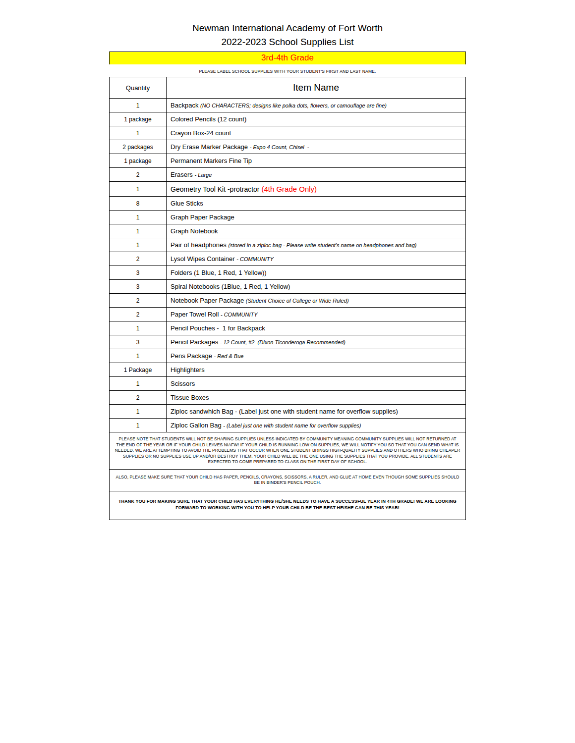Newman International Academy of Fort Worth
2022-2023 School Supplies List
3rd-4th Grade
PLEASE LABEL SCHOOL SUPPLIES WITH YOUR STUDENT'S FIRST AND LAST NAME.
| Quantity | Item Name |
| --- | --- |
| 1 | Backpack (NO CHARACTERS; designs like polka dots, flowers, or camouflage are fine) |
| 1 package | Colored Pencils (12 count) |
| 1 | Crayon Box-24 count |
| 2 packages | Dry Erase Marker Package - Expo 4 Count, Chisel - |
| 1 package | Permanent Markers Fine Tip |
| 2 | Erasers - Large |
| 1 | Geometry Tool Kit -protractor (4th Grade Only) |
| 8 | Glue Sticks |
| 1 | Graph Paper Package |
| 1 | Graph Notebook |
| 1 | Pair of headphones (stored in a ziploc bag - Please write student's name on headphones and bag) |
| 2 | Lysol Wipes Container - COMMUNITY |
| 3 | Folders (1 Blue, 1 Red, 1 Yellow)) |
| 3 | Spiral Notebooks (1Blue, 1 Red, 1 Yellow) |
| 2 | Notebook Paper Package (Student Choice of College or Wide Ruled) |
| 2 | Paper Towel Roll - COMMUNITY |
| 1 | Pencil Pouches - 1 for Backpack |
| 3 | Pencil Packages - 12 Count, #2 (Dixon Ticonderoga Recommended) |
| 1 | Pens Package - Red & Bue |
| 1 Package | Highlighters |
| 1 | Scissors |
| 2 | Tissue Boxes |
| 1 | Ziploc sandwhich Bag - (Label just one with student name for overflow supplies) |
| 1 | Ziploc Gallon Bag - (Label just one with student name for overflow supplies) |
PLEASE NOTE THAT STUDENTS WILL NOT BE SHARING SUPPLIES UNLESS INDICATED BY COMMUNITY MEANING COMMUNITY SUPPLIES WILL NOT RETURNED AT THE END OF THE YEAR OR IF YOUR CHILD LEAVES NIAFW! IF YOUR CHILD IS RUNNING LOW ON SUPPLIES, WE WILL NOTIFY YOU SO THAT YOU CAN SEND WHAT IS NEEDED. WE ARE ATTEMPTING TO AVOID THE PROBLEMS THAT OCCUR WHEN ONE STUDENT BRINGS HIGH-QUALITY SUPPLIES AND OTHERS WHO BRING CHEAPER SUPPLIES OR NO SUPPLIES USE UP AND/OR DESTROY THEM. YOUR CHILD WILL BE THE ONE USING THE SUPPLIES THAT YOU PROVIDE. ALL STUDENTS ARE EXPECTED TO COME PREPARED TO CLASS ON THE FIRST DAY OF SCHOOL.
ALSO, PLEASE MAKE SURE THAT YOUR CHILD HAS PAPER, PENCILS, CRAYONS, SCISSORS, A RULER, AND GLUE AT HOME EVEN THOUGH SOME SUPPLIES SHOULD BE IN BINDER'S PENCIL POUCH.
THANK YOU FOR MAKING SURE THAT YOUR CHILD HAS EVERYTHING HE/SHE NEEDS TO HAVE A SUCCESSFUL YEAR IN 4TH GRADE! WE ARE LOOKING FORWARD TO WORKING WITH YOU TO HELP YOUR CHILD BE THE BEST HE/SHE CAN BE THIS YEAR!